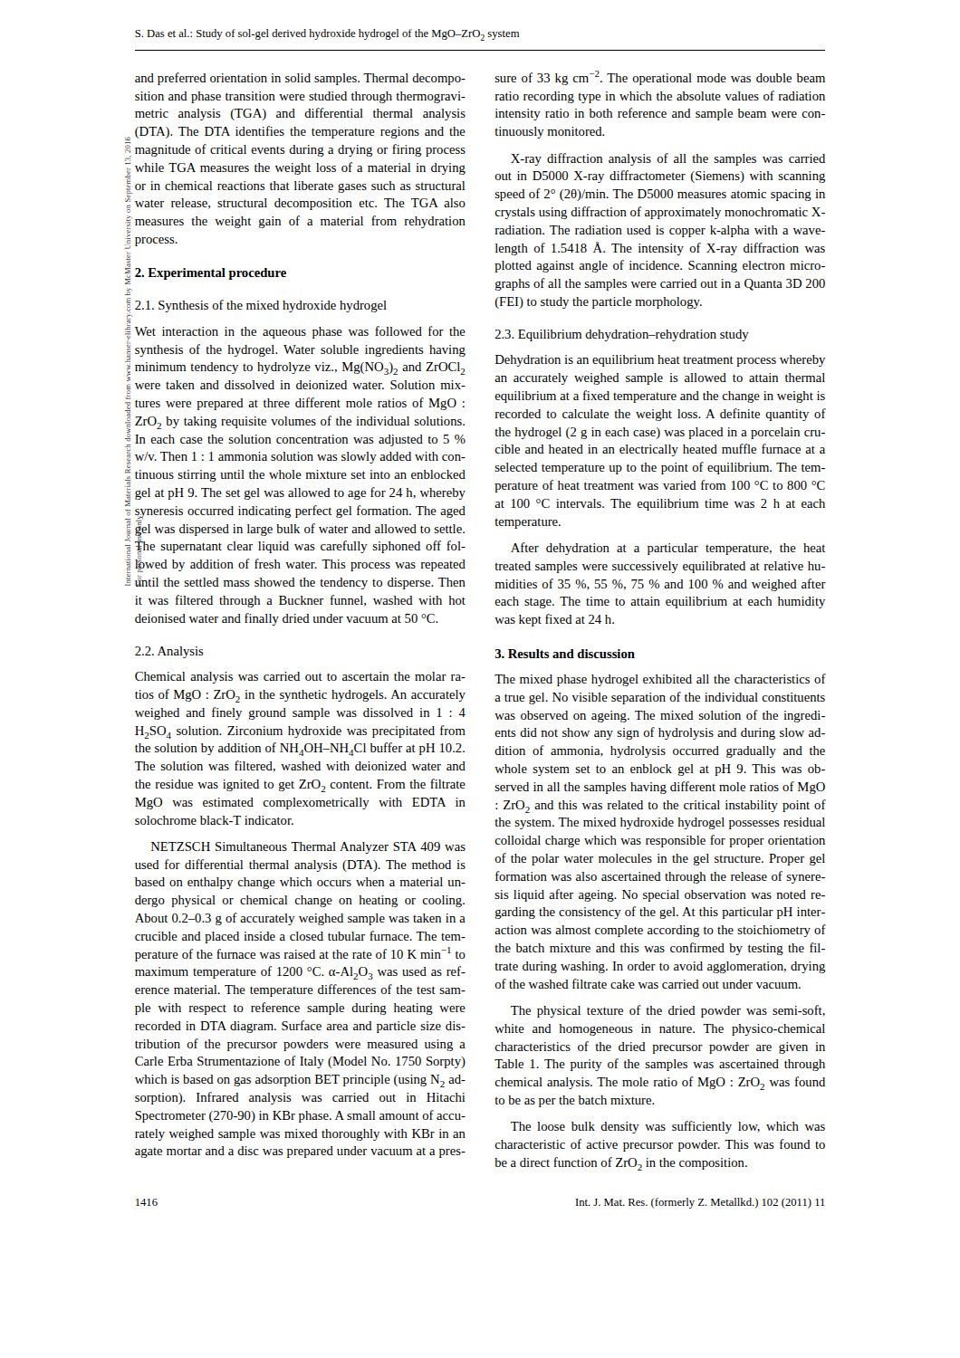International Journal of Materials Research downloaded from www.hanser-elibrary.com by McMaster University on September 13, 2016
For personal use only.
S. Das et al.: Study of sol-gel derived hydroxide hydrogel of the MgO–ZrO2 system
and preferred orientation in solid samples. Thermal decomposition and phase transition were studied through thermogravimetric analysis (TGA) and differential thermal analysis (DTA). The DTA identifies the temperature regions and the magnitude of critical events during a drying or firing process while TGA measures the weight loss of a material in drying or in chemical reactions that liberate gases such as structural water release, structural decomposition etc. The TGA also measures the weight gain of a material from rehydration process.
2. Experimental procedure
2.1. Synthesis of the mixed hydroxide hydrogel
Wet interaction in the aqueous phase was followed for the synthesis of the hydrogel. Water soluble ingredients having minimum tendency to hydrolyze viz., Mg(NO3)2 and ZrOCl2 were taken and dissolved in deionized water. Solution mixtures were prepared at three different mole ratios of MgO : ZrO2 by taking requisite volumes of the individual solutions. In each case the solution concentration was adjusted to 5 % w/v. Then 1 : 1 ammonia solution was slowly added with continuous stirring until the whole mixture set into an enblocked gel at pH 9. The set gel was allowed to age for 24 h, whereby syneresis occurred indicating perfect gel formation. The aged gel was dispersed in large bulk of water and allowed to settle. The supernatant clear liquid was carefully siphoned off followed by addition of fresh water. This process was repeated until the settled mass showed the tendency to disperse. Then it was filtered through a Buckner funnel, washed with hot deionised water and finally dried under vacuum at 50 °C.
2.2. Analysis
Chemical analysis was carried out to ascertain the molar ratios of MgO : ZrO2 in the synthetic hydrogels. An accurately weighed and finely ground sample was dissolved in 1 : 4 H2SO4 solution. Zirconium hydroxide was precipitated from the solution by addition of NH4OH–NH4Cl buffer at pH 10.2. The solution was filtered, washed with deionized water and the residue was ignited to get ZrO2 content. From the filtrate MgO was estimated complexometrically with EDTA in solochrome black-T indicator.
NETZSCH Simultaneous Thermal Analyzer STA 409 was used for differential thermal analysis (DTA). The method is based on enthalpy change which occurs when a material undergo physical or chemical change on heating or cooling. About 0.2–0.3 g of accurately weighed sample was taken in a crucible and placed inside a closed tubular furnace. The temperature of the furnace was raised at the rate of 10 K min−1 to maximum temperature of 1200 °C. α-Al2O3 was used as reference material. The temperature differences of the test sample with respect to reference sample during heating were recorded in DTA diagram. Surface area and particle size distribution of the precursor powders were measured using a Carle Erba Strumentazione of Italy (Model No. 1750 Sorpty) which is based on gas adsorption BET principle (using N2 adsorption). Infrared analysis was carried out in Hitachi Spectrometer (270-90) in KBr phase. A small amount of accurately weighed sample was mixed thoroughly with KBr in an agate mortar and a disc was prepared under vacuum at a pressure of 33 kg cm−2. The operational mode was double beam ratio recording type in which the absolute values of radiation intensity ratio in both reference and sample beam were continuously monitored.
X-ray diffraction analysis of all the samples was carried out in D5000 X-ray diffractometer (Siemens) with scanning speed of 2° (2θ)/min. The D5000 measures atomic spacing in crystals using diffraction of approximately monochromatic X-radiation. The radiation used is copper k-alpha with a wavelength of 1.5418 Å. The intensity of X-ray diffraction was plotted against angle of incidence. Scanning electron micrographs of all the samples were carried out in a Quanta 3D 200 (FEI) to study the particle morphology.
2.3. Equilibrium dehydration–rehydration study
Dehydration is an equilibrium heat treatment process whereby an accurately weighed sample is allowed to attain thermal equilibrium at a fixed temperature and the change in weight is recorded to calculate the weight loss. A definite quantity of the hydrogel (2 g in each case) was placed in a porcelain crucible and heated in an electrically heated muffle furnace at a selected temperature up to the point of equilibrium. The temperature of heat treatment was varied from 100 °C to 800 °C at 100 °C intervals. The equilibrium time was 2 h at each temperature.
After dehydration at a particular temperature, the heat treated samples were successively equilibrated at relative humidities of 35 %, 55 %, 75 % and 100 % and weighed after each stage. The time to attain equilibrium at each humidity was kept fixed at 24 h.
3. Results and discussion
The mixed phase hydrogel exhibited all the characteristics of a true gel. No visible separation of the individual constituents was observed on ageing. The mixed solution of the ingredients did not show any sign of hydrolysis and during slow addition of ammonia, hydrolysis occurred gradually and the whole system set to an enblock gel at pH 9. This was observed in all the samples having different mole ratios of MgO : ZrO2 and this was related to the critical instability point of the system. The mixed hydroxide hydrogel possesses residual colloidal charge which was responsible for proper orientation of the polar water molecules in the gel structure. Proper gel formation was also ascertained through the release of syneresis liquid after ageing. No special observation was noted regarding the consistency of the gel. At this particular pH interaction was almost complete according to the stoichiometry of the batch mixture and this was confirmed by testing the filtrate during washing. In order to avoid agglomeration, drying of the washed filtrate cake was carried out under vacuum.
The physical texture of the dried powder was semi-soft, white and homogeneous in nature. The physico-chemical characteristics of the dried precursor powder are given in Table 1. The purity of the samples was ascertained through chemical analysis. The mole ratio of MgO : ZrO2 was found to be as per the batch mixture.
The loose bulk density was sufficiently low, which was characteristic of active precursor powder. This was found to be a direct function of ZrO2 in the composition.
1416 Int. J. Mat. Res. (formerly Z. Metallkd.) 102 (2011) 11